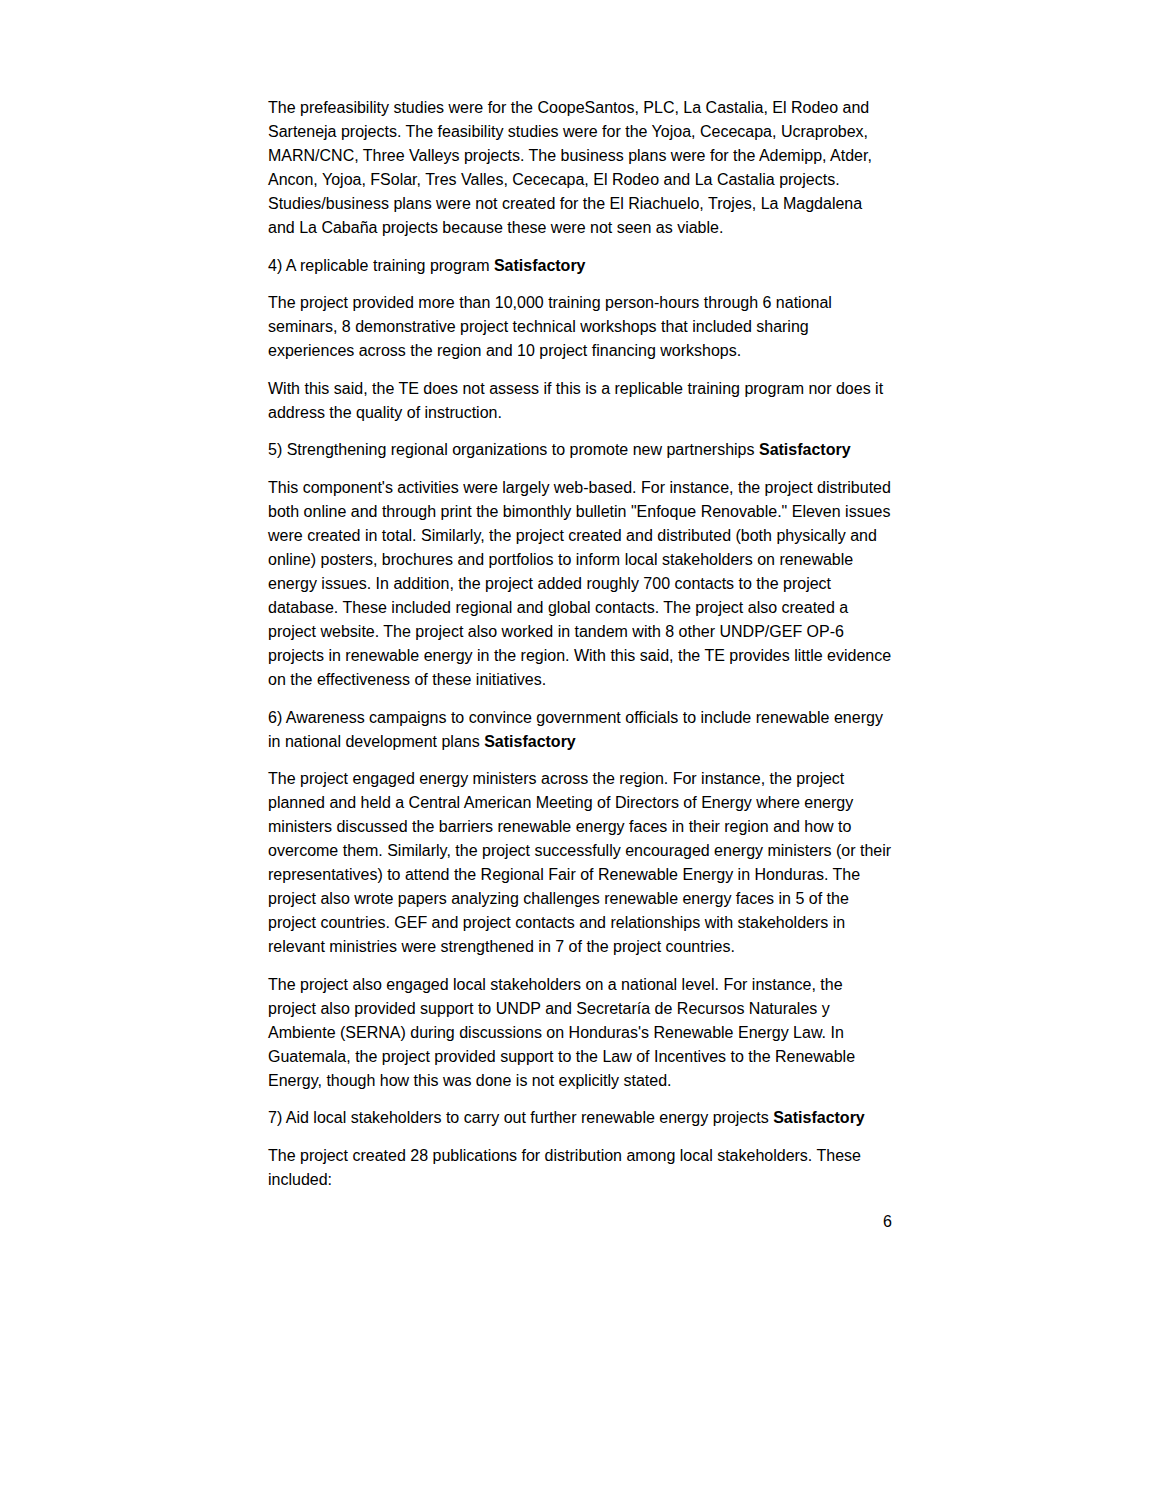The prefeasibility studies were for the CoopeSantos, PLC, La Castalia, El Rodeo and Sarteneja projects. The feasibility studies were for the Yojoa, Cececapa, Ucraprobex, MARN/CNC, Three Valleys projects. The business plans were for the Ademipp, Atder, Ancon, Yojoa, FSolar, Tres Valles, Cececapa, El Rodeo and La Castalia projects. Studies/business plans were not created for the El Riachuelo, Trojes, La Magdalena and La Cabaña projects because these were not seen as viable.
4) A replicable training program Satisfactory
The project provided more than 10,000 training person-hours through 6 national seminars, 8 demonstrative project technical workshops that included sharing experiences across the region and 10 project financing workshops.
With this said, the TE does not assess if this is a replicable training program nor does it address the quality of instruction.
5) Strengthening regional organizations to promote new partnerships Satisfactory
This component's activities were largely web-based. For instance, the project distributed both online and through print the bimonthly bulletin "Enfoque Renovable." Eleven issues were created in total. Similarly, the project created and distributed (both physically and online) posters, brochures and portfolios to inform local stakeholders on renewable energy issues. In addition, the project added roughly 700 contacts to the project database. These included regional and global contacts. The project also created a project website. The project also worked in tandem with 8 other UNDP/GEF OP-6 projects in renewable energy in the region. With this said, the TE provides little evidence on the effectiveness of these initiatives.
6) Awareness campaigns to convince government officials to include renewable energy in national development plans Satisfactory
The project engaged energy ministers across the region. For instance, the project planned and held a Central American Meeting of Directors of Energy where energy ministers discussed the barriers renewable energy faces in their region and how to overcome them. Similarly, the project successfully encouraged energy ministers (or their representatives) to attend the Regional Fair of Renewable Energy in Honduras. The project also wrote papers analyzing challenges renewable energy faces in 5 of the project countries. GEF and project contacts and relationships with stakeholders in relevant ministries were strengthened in 7 of the project countries.
The project also engaged local stakeholders on a national level. For instance, the project also provided support to UNDP and Secretaría de Recursos Naturales y Ambiente (SERNA) during discussions on Honduras's Renewable Energy Law. In Guatemala, the project provided support to the Law of Incentives to the Renewable Energy, though how this was done is not explicitly stated.
7) Aid local stakeholders to carry out further renewable energy projects Satisfactory
The project created 28 publications for distribution among local stakeholders. These included:
6